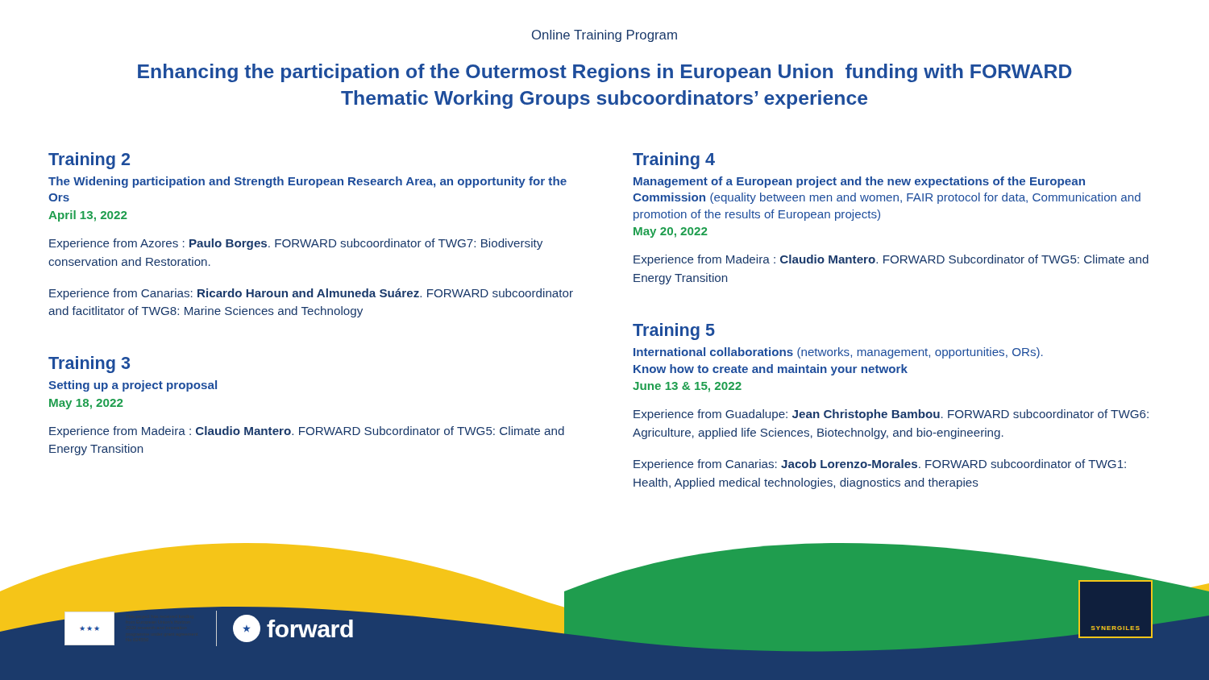Online Training Program
Enhancing the participation of the Outermost Regions in European Union funding with FORWARD
Thematic Working Groups subcoordinators’ experience
Training 2
The Widening participation and Strength European Research Area, an opportunity for the Ors
April 13, 2022
Experience from Azores : Paulo Borges. FORWARD subcoordinator of TWG7: Biodiversity conservation and Restoration.
Experience from Canarias: Ricardo Haroun and Almuneda Suárez. FORWARD subcoordinator and facitlitator of TWG8: Marine Sciences and Technology
Training 3
Setting up a project proposal
May 18, 2022
Experience from Madeira : Claudio Mantero. FORWARD Subcordinator of TWG5: Climate and Energy Transition
Training 4
Management of a European project and the new expectations of the European Commission (equality between men and women, FAIR protocol for data, Communication and promotion of the results of European projects)
May 20, 2022
Experience from Madeira : Claudio Mantero. FORWARD Subcordinator of TWG5: Climate and Energy Transition
Training 5
International collaborations (networks, management, opportunities, ORs).
Know how to create and maintain your network
June 13 & 15, 2022
Experience from Guadalupe: Jean Christophe Bambou. FORWARD subcoordinator of TWG6: Agriculture, applied life Sciences, Biotechnolgy, and bio-engineering.
Experience from Canarias: Jacob Lorenzo-Morales. FORWARD subcoordinator of TWG1: Health, Applied medical technologies, diagnostics and therapies
★★★
This project has received funding from European Union's Horizon 2020 research and innovation programme under grant agreement No 824550
★
forward
SYNERGILES